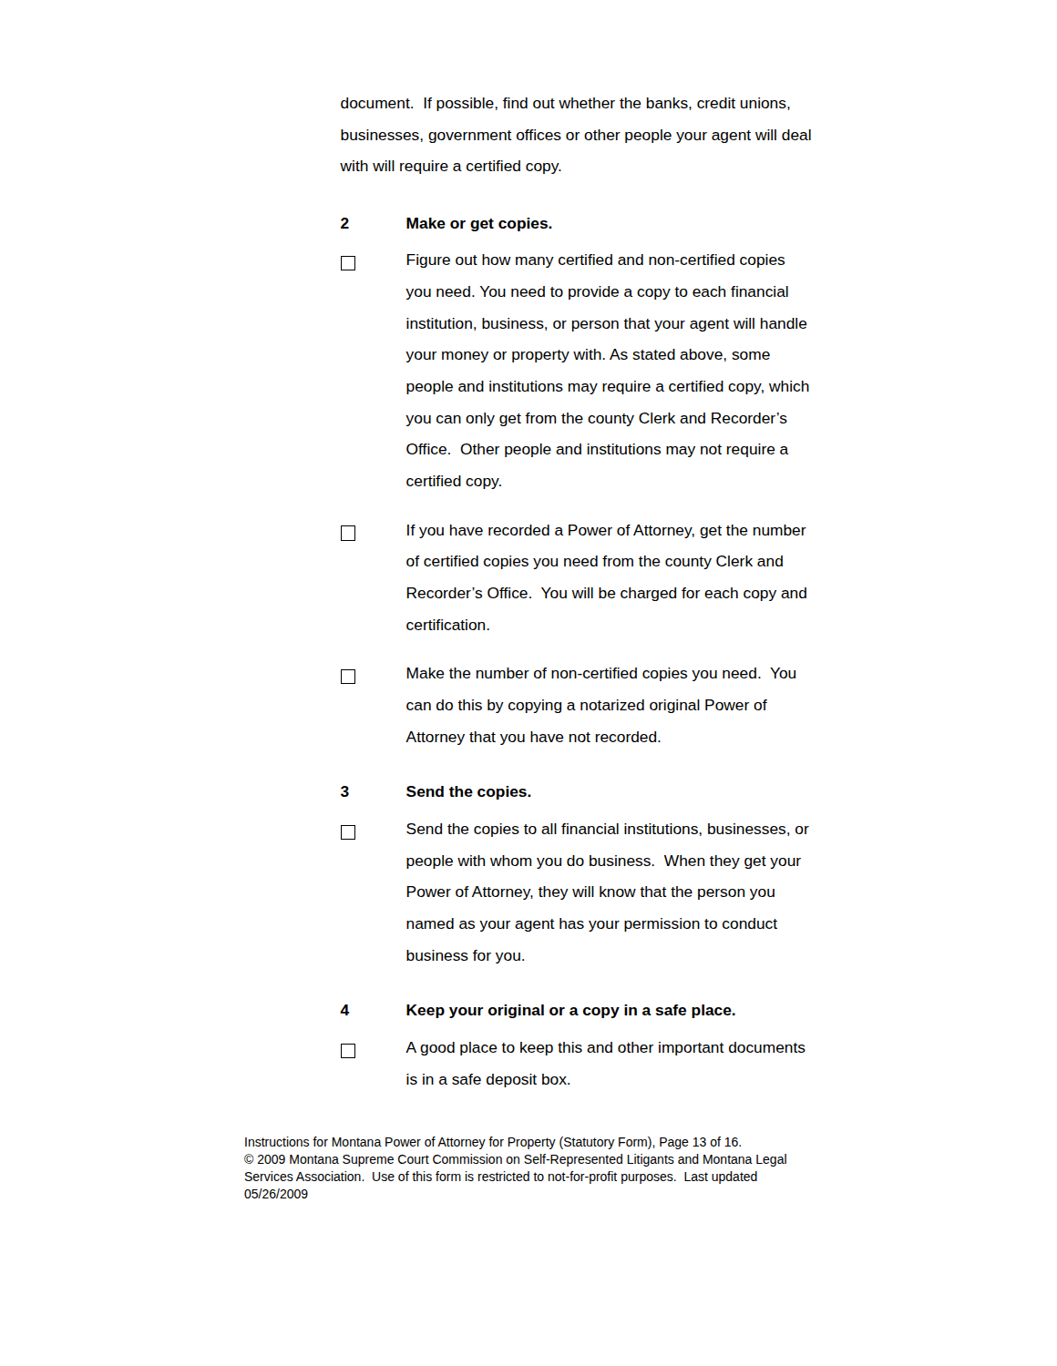document. If possible, find out whether the banks, credit unions, businesses, government offices or other people your agent will deal with will require a certified copy.
2
Make or get copies.
Figure out how many certified and non-certified copies you need. You need to provide a copy to each financial institution, business, or person that your agent will handle your money or property with. As stated above, some people and institutions may require a certified copy, which you can only get from the county Clerk and Recorder’s Office. Other people and institutions may not require a certified copy.
If you have recorded a Power of Attorney, get the number of certified copies you need from the county Clerk and Recorder’s Office. You will be charged for each copy and certification.
Make the number of non-certified copies you need. You can do this by copying a notarized original Power of Attorney that you have not recorded.
3
Send the copies.
Send the copies to all financial institutions, businesses, or people with whom you do business. When they get your Power of Attorney, they will know that the person you named as your agent has your permission to conduct business for you.
4
Keep your original or a copy in a safe place.
A good place to keep this and other important documents is in a safe deposit box.
Instructions for Montana Power of Attorney for Property (Statutory Form), Page 13 of 16.
© 2009 Montana Supreme Court Commission on Self-Represented Litigants and Montana Legal Services Association. Use of this form is restricted to not-for-profit purposes. Last updated 05/26/2009